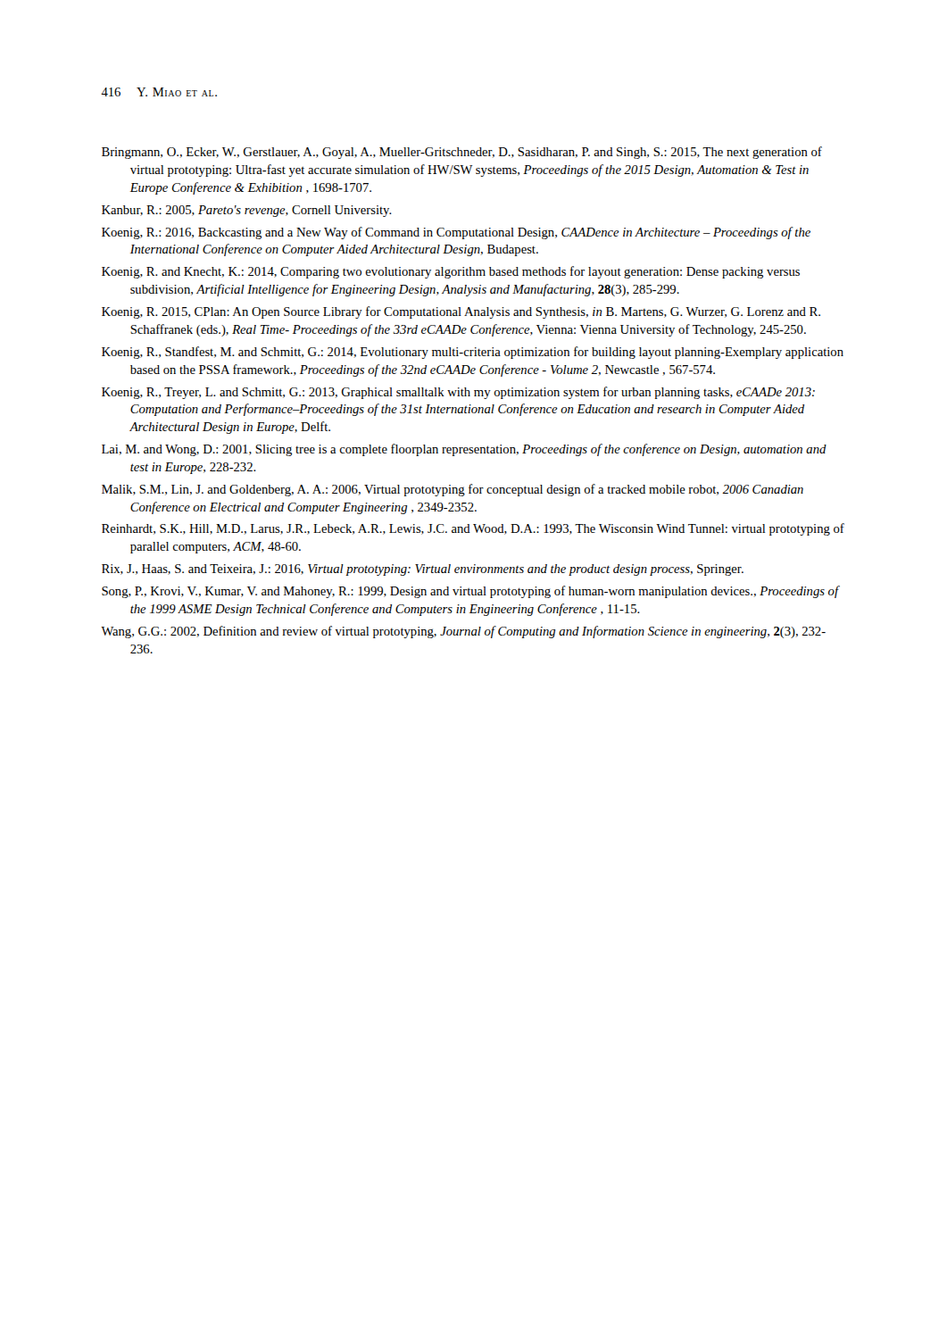416 Y. Miao et al.
Bringmann, O., Ecker, W., Gerstlauer, A., Goyal, A., Mueller-Gritschneder, D., Sasidharan, P. and Singh, S.: 2015, The next generation of virtual prototyping: Ultra-fast yet accurate simulation of HW/SW systems, Proceedings of the 2015 Design, Automation & Test in Europe Conference & Exhibition , 1698-1707.
Kanbur, R.: 2005, Pareto's revenge, Cornell University.
Koenig, R.: 2016, Backcasting and a New Way of Command in Computational Design, CAADence in Architecture – Proceedings of the International Conference on Computer Aided Architectural Design, Budapest.
Koenig, R. and Knecht, K.: 2014, Comparing two evolutionary algorithm based methods for layout generation: Dense packing versus subdivision, Artificial Intelligence for Engineering Design, Analysis and Manufacturing, 28(3), 285-299.
Koenig, R. 2015, CPlan: An Open Source Library for Computational Analysis and Synthesis, in B. Martens, G. Wurzer, G. Lorenz and R. Schaffranek (eds.), Real Time- Proceedings of the 33rd eCAADe Conference, Vienna: Vienna University of Technology, 245-250.
Koenig, R., Standfest, M. and Schmitt, G.: 2014, Evolutionary multi-criteria optimization for building layout planning-Exemplary application based on the PSSA framework., Proceedings of the 32nd eCAADe Conference - Volume 2, Newcastle , 567-574.
Koenig, R., Treyer, L. and Schmitt, G.: 2013, Graphical smalltalk with my optimization system for urban planning tasks, eCAADe 2013: Computation and Performance–Proceedings of the 31st International Conference on Education and research in Computer Aided Architectural Design in Europe, Delft.
Lai, M. and Wong, D.: 2001, Slicing tree is a complete floorplan representation, Proceedings of the conference on Design, automation and test in Europe, 228-232.
Malik, S.M., Lin, J. and Goldenberg, A. A.: 2006, Virtual prototyping for conceptual design of a tracked mobile robot, 2006 Canadian Conference on Electrical and Computer Engineering , 2349-2352.
Reinhardt, S.K., Hill, M.D., Larus, J.R., Lebeck, A.R., Lewis, J.C. and Wood, D.A.: 1993, The Wisconsin Wind Tunnel: virtual prototyping of parallel computers, ACM, 48-60.
Rix, J., Haas, S. and Teixeira, J.: 2016, Virtual prototyping: Virtual environments and the product design process, Springer.
Song, P., Krovi, V., Kumar, V. and Mahoney, R.: 1999, Design and virtual prototyping of human-worn manipulation devices., Proceedings of the 1999 ASME Design Technical Conference and Computers in Engineering Conference , 11-15.
Wang, G.G.: 2002, Definition and review of virtual prototyping, Journal of Computing and Information Science in engineering, 2(3), 232-236.